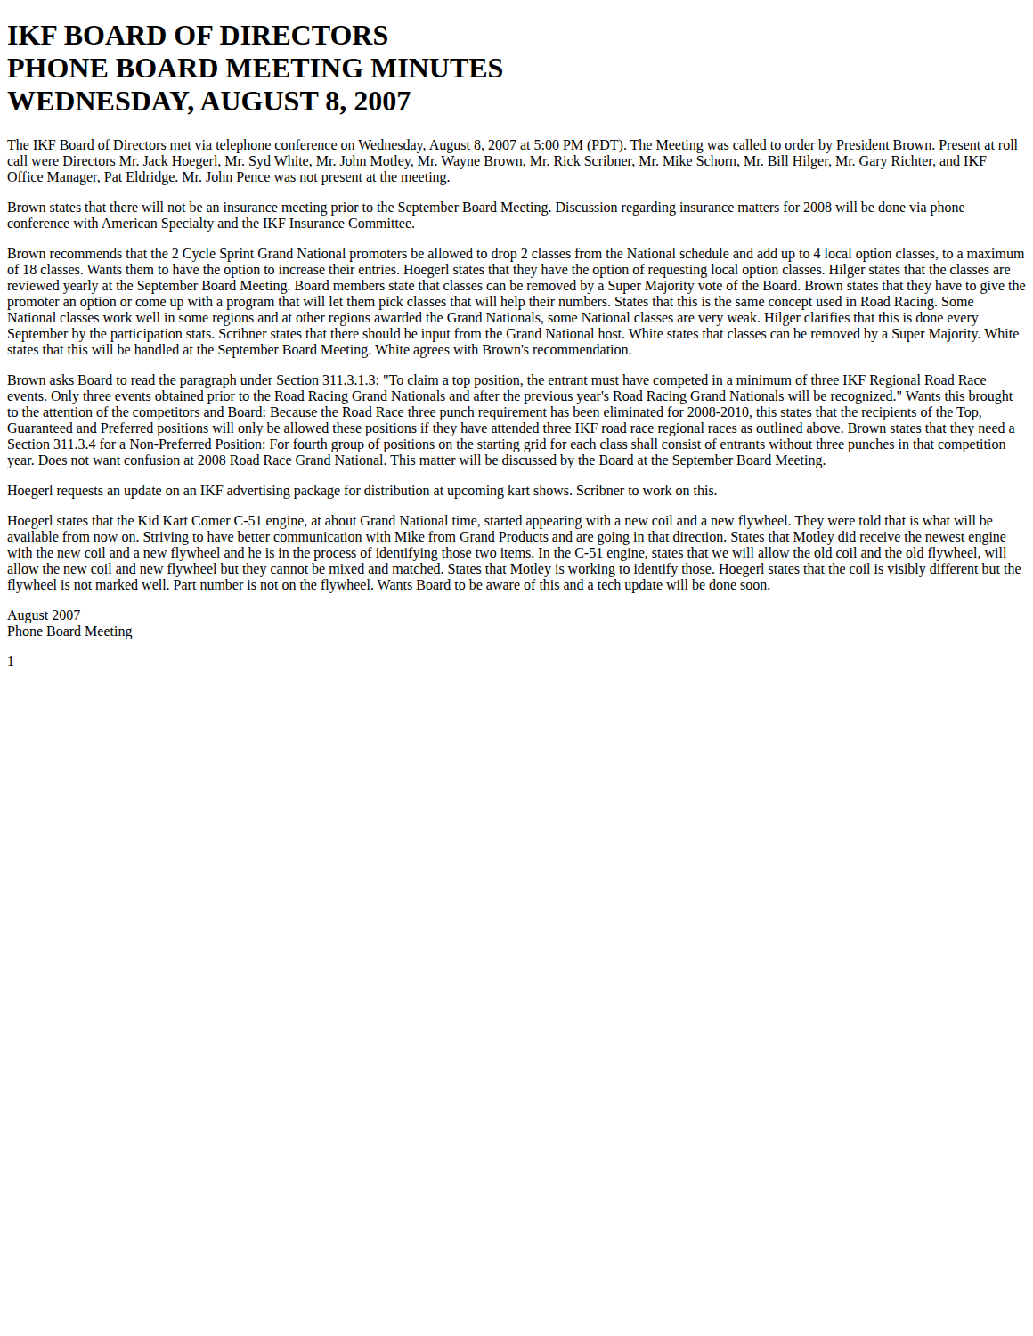IKF BOARD OF DIRECTORS
PHONE BOARD MEETING MINUTES
WEDNESDAY, AUGUST 8, 2007
The IKF Board of Directors met via telephone conference on Wednesday, August 8, 2007 at 5:00 PM (PDT). The Meeting was called to order by President Brown. Present at roll call were Directors Mr. Jack Hoegerl, Mr. Syd White, Mr. John Motley, Mr. Wayne Brown, Mr. Rick Scribner, Mr. Mike Schorn, Mr. Bill Hilger, Mr. Gary Richter, and IKF Office Manager, Pat Eldridge. Mr. John Pence was not present at the meeting.
Brown states that there will not be an insurance meeting prior to the September Board Meeting. Discussion regarding insurance matters for 2008 will be done via phone conference with American Specialty and the IKF Insurance Committee.
Brown recommends that the 2 Cycle Sprint Grand National promoters be allowed to drop 2 classes from the National schedule and add up to 4 local option classes, to a maximum of 18 classes. Wants them to have the option to increase their entries. Hoegerl states that they have the option of requesting local option classes. Hilger states that the classes are reviewed yearly at the September Board Meeting. Board members state that classes can be removed by a Super Majority vote of the Board. Brown states that they have to give the promoter an option or come up with a program that will let them pick classes that will help their numbers. States that this is the same concept used in Road Racing. Some National classes work well in some regions and at other regions awarded the Grand Nationals, some National classes are very weak. Hilger clarifies that this is done every September by the participation stats. Scribner states that there should be input from the Grand National host. White states that classes can be removed by a Super Majority. White states that this will be handled at the September Board Meeting. White agrees with Brown's recommendation.
Brown asks Board to read the paragraph under Section 311.3.1.3: "To claim a top position, the entrant must have competed in a minimum of three IKF Regional Road Race events. Only three events obtained prior to the Road Racing Grand Nationals and after the previous year's Road Racing Grand Nationals will be recognized." Wants this brought to the attention of the competitors and Board: Because the Road Race three punch requirement has been eliminated for 2008-2010, this states that the recipients of the Top, Guaranteed and Preferred positions will only be allowed these positions if they have attended three IKF road race regional races as outlined above. Brown states that they need a Section 311.3.4 for a Non-Preferred Position: For fourth group of positions on the starting grid for each class shall consist of entrants without three punches in that competition year. Does not want confusion at 2008 Road Race Grand National. This matter will be discussed by the Board at the September Board Meeting.
Hoegerl requests an update on an IKF advertising package for distribution at upcoming kart shows. Scribner to work on this.
Hoegerl states that the Kid Kart Comer C-51 engine, at about Grand National time, started appearing with a new coil and a new flywheel. They were told that is what will be available from now on. Striving to have better communication with Mike from Grand Products and are going in that direction. States that Motley did receive the newest engine with the new coil and a new flywheel and he is in the process of identifying those two items. In the C-51 engine, states that we will allow the old coil and the old flywheel, will allow the new coil and new flywheel but they cannot be mixed and matched. States that Motley is working to identify those. Hoegerl states that the coil is visibly different but the flywheel is not marked well. Part number is not on the flywheel. Wants Board to be aware of this and a tech update will be done soon.
August 2007
Phone Board Meeting
1